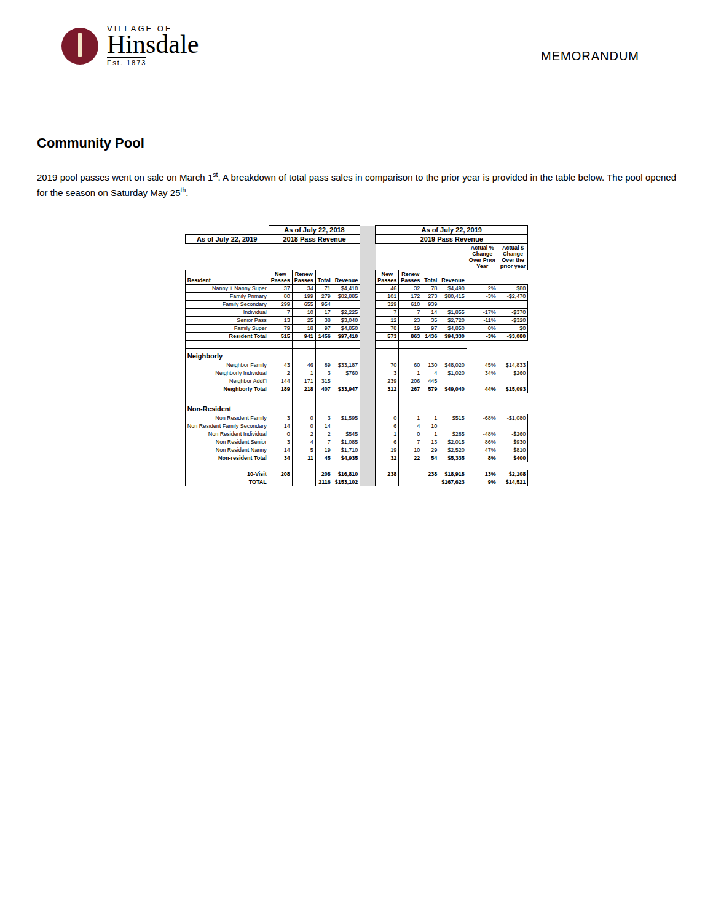VILLAGE OF
Hinsdale
Est. 1873
MEMORANDUM
Community Pool
2019 pool passes went on sale on March 1st. A breakdown of total pass sales in comparison to the prior year is provided in the table below. The pool opened for the season on Saturday May 25th.
| | As of July 22, 2018 | | As of July 22, 2019 |
| As of July 22, 2019 | 2018 Pass Revenue | | 2019 Pass Revenue |
| | | | | | | | | | | Actual % Change Over Prior Year | Actual $ Change Over the prior year |
| Resident | New Passes | Renew Passes | Total | Revenue | | New Passes | Renew Passes | Total | Revenue | | |
| Nanny + Nanny Super | 37 | 34 | 71 | $4,410 | | 46 | 32 | 78 | $4,490 | 2% | $80 |
| Family Primary | 80 | 199 | 279 | $82,885 | | 101 | 172 | 273 | $80,415 | -3% | -$2,470 |
| Family Secondary | 299 | 655 | 954 | | | 329 | 610 | 939 | | | |
| Individual | 7 | 10 | 17 | $2,225 | | 7 | 7 | 14 | $1,855 | -17% | -$370 |
| Senior Pass | 13 | 25 | 38 | $3,040 | | 12 | 23 | 35 | $2,720 | -11% | -$320 |
| Family Super | 79 | 18 | 97 | $4,850 | | 78 | 19 | 97 | $4,850 | 0% | $0 |
| Resident Total | 515 | 941 | 1456 | $97,410 | | 573 | 863 | 1436 | $94,330 | -3% | -$3,080 |
| Neighborly | | | | | | | | | | | |
| Neighbor Family | 43 | 46 | 89 | $33,187 | | 70 | 60 | 130 | $48,020 | 45% | $14,833 |
| Neighborly Individual | 2 | 1 | 3 | $760 | | 3 | 1 | 4 | $1,020 | 34% | $260 |
| Neighbor Addt'l | 144 | 171 | 315 | | | 239 | 206 | 445 | | | |
| Neighborly Total | 189 | 218 | 407 | $33,947 | | 312 | 267 | 579 | $49,040 | 44% | $15,093 |
| Non-Resident | | | | | | | | | | | |
| Non Resident Family | 3 | 0 | 3 | $1,595 | | 0 | 1 | 1 | $515 | -68% | -$1,080 |
| Non Resident Family Secondary | 14 | 0 | 14 | | | 6 | 4 | 10 | | | |
| Non Resident Individual | 0 | 2 | 2 | $545 | | 1 | 0 | 1 | $285 | -48% | -$260 |
| Non Resident Senior | 3 | 4 | 7 | $1,085 | | 6 | 7 | 13 | $2,015 | 86% | $930 |
| Non Resident Nanny | 14 | 5 | 19 | $1,710 | | 19 | 10 | 29 | $2,520 | 47% | $810 |
| Non-resident Total | 34 | 11 | 45 | $4,935 | | 32 | 22 | 54 | $5,335 | 8% | $400 |
| 10-Visit | 208 | | 208 | $16,810 | | 238 | | 238 | $18,918 | 13% | $2,108 |
| TOTAL | | | 2116 | $153,102 | | | | | $167,623 | 9% | $14,521 |